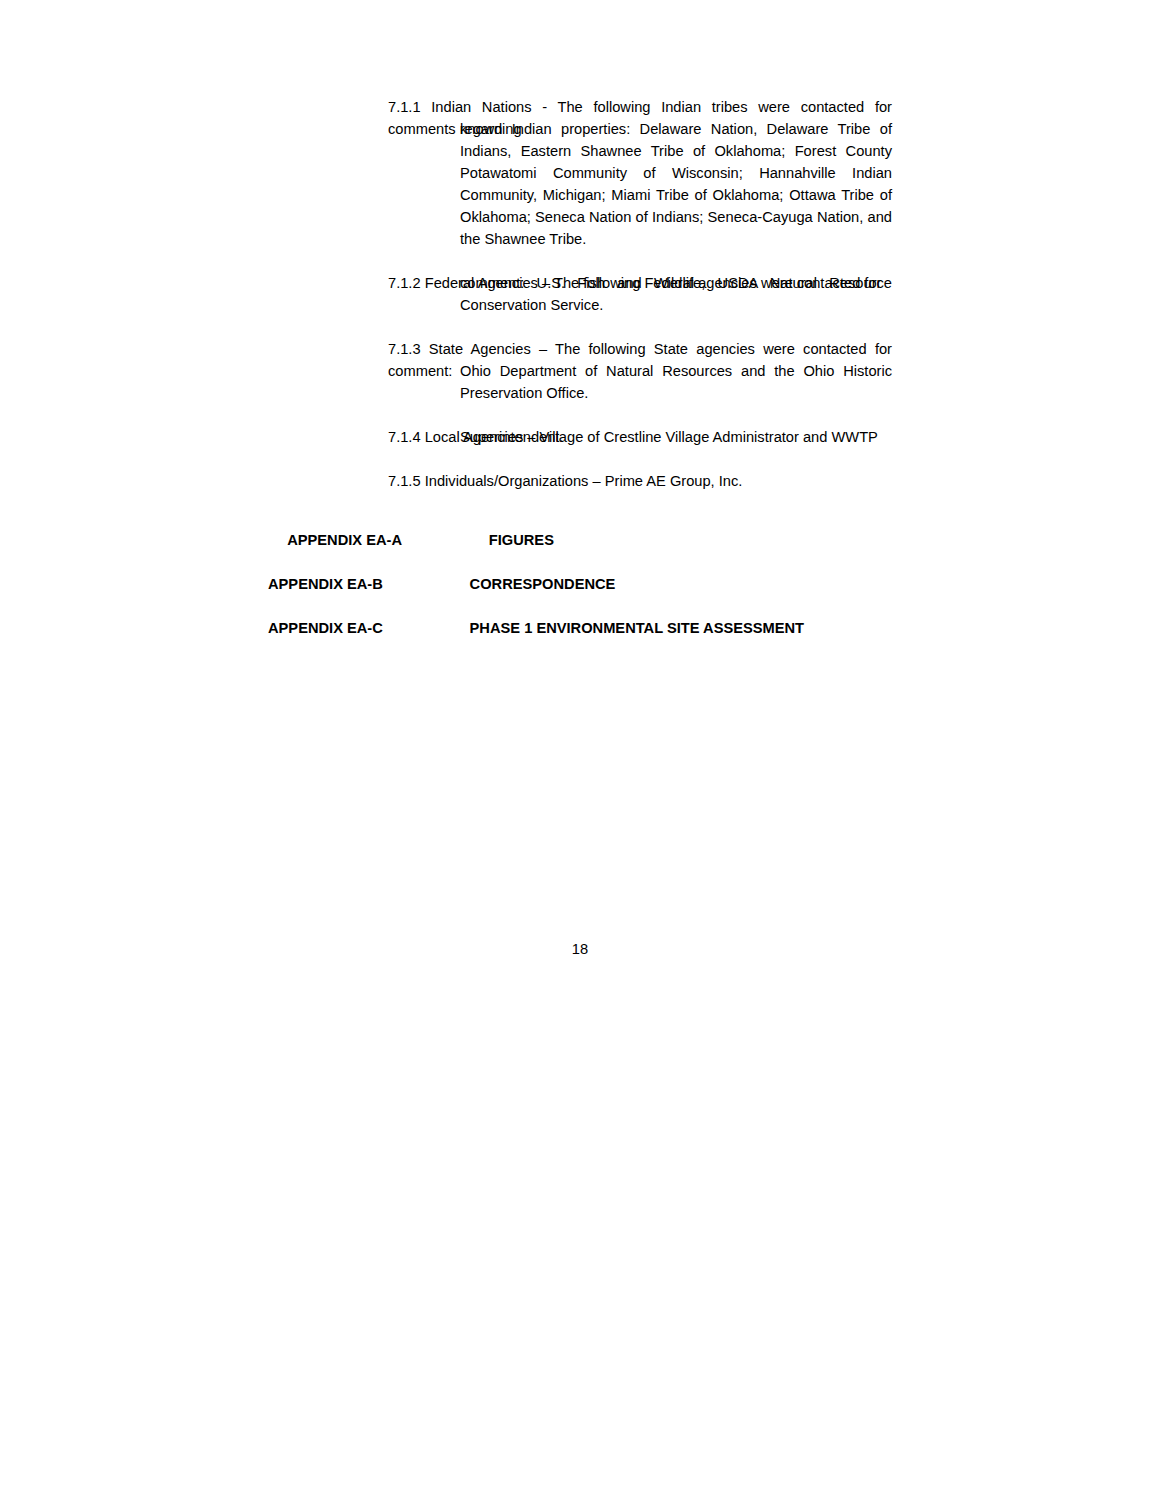7.1.1 Indian Nations - The following Indian tribes were contacted for comments regarding known Indian properties: Delaware Nation, Delaware Tribe of Indians, Eastern Shawnee Tribe of Oklahoma; Forest County Potawatomi Community of Wisconsin; Hannahville Indian Community, Michigan; Miami Tribe of Oklahoma; Ottawa Tribe of Oklahoma; Seneca Nation of Indians; Seneca-Cayuga Nation, and the Shawnee Tribe.
7.1.2 Federal Agencies – The following Federal agencies were contacted for comment: U.S. Fish and Wildlife, USDA Natural Resource Conservation Service.
7.1.3 State Agencies – The following State agencies were contacted for comment: Ohio Department of Natural Resources and the Ohio Historic Preservation Office.
7.1.4 Local Agencies – Village of Crestline Village Administrator and WWTP Superintendent.
7.1.5 Individuals/Organizations – Prime AE Group, Inc.
APPENDIX EA-A FIGURES
APPENDIX EA-B CORRESPONDENCE
APPENDIX EA-C PHASE 1 ENVIRONMENTAL SITE ASSESSMENT
18